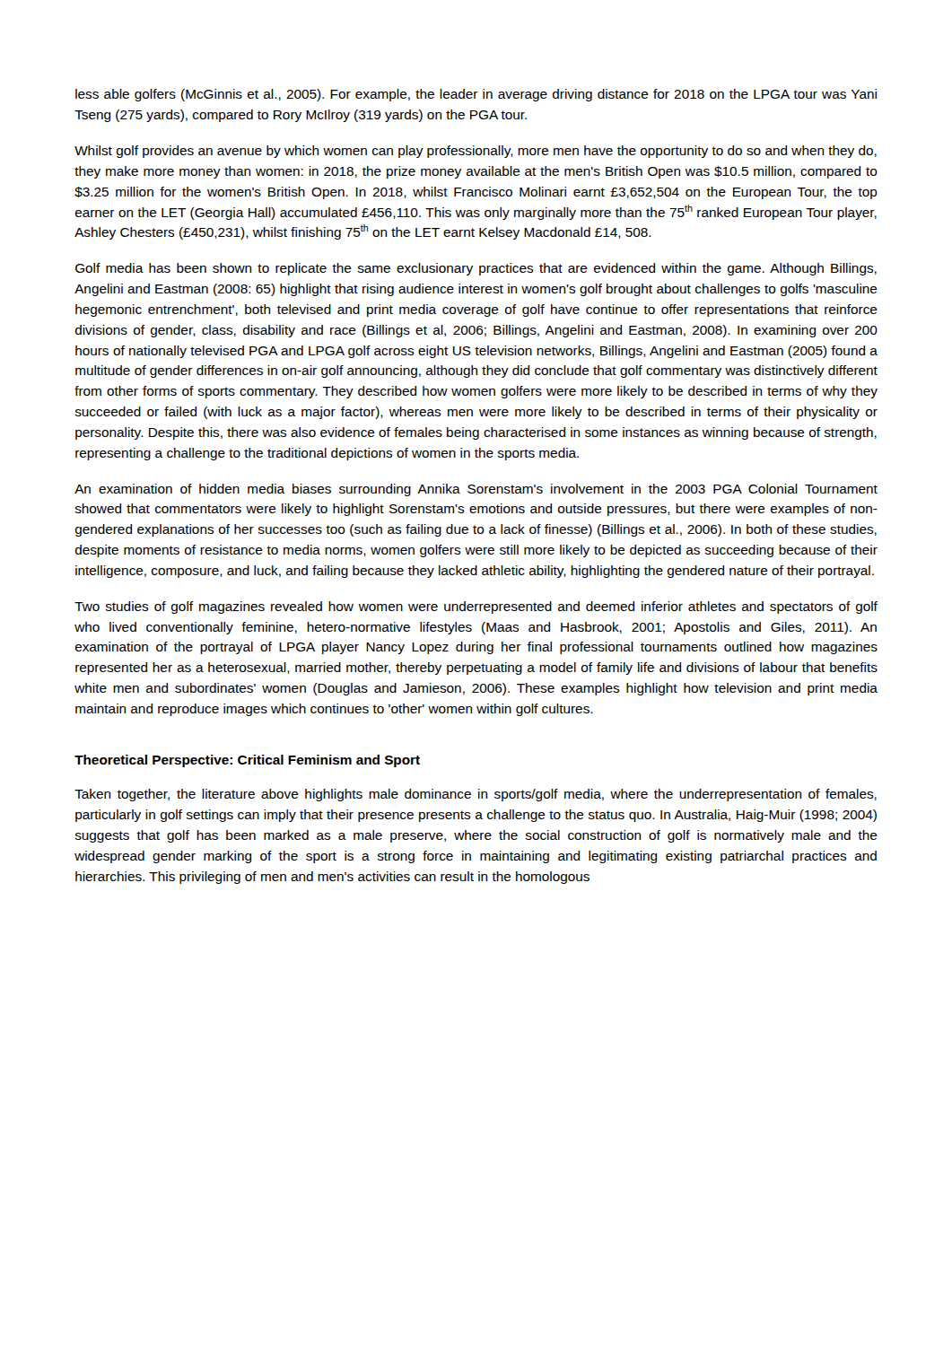less able golfers (McGinnis et al., 2005). For example, the leader in average driving distance for 2018 on the LPGA tour was Yani Tseng (275 yards), compared to Rory McIlroy (319 yards) on the PGA tour.
Whilst golf provides an avenue by which women can play professionally, more men have the opportunity to do so and when they do, they make more money than women: in 2018, the prize money available at the men's British Open was $10.5 million, compared to $3.25 million for the women's British Open. In 2018, whilst Francisco Molinari earnt £3,652,504 on the European Tour, the top earner on the LET (Georgia Hall) accumulated £456,110. This was only marginally more than the 75th ranked European Tour player, Ashley Chesters (£450,231), whilst finishing 75th on the LET earnt Kelsey Macdonald £14, 508.
Golf media has been shown to replicate the same exclusionary practices that are evidenced within the game. Although Billings, Angelini and Eastman (2008: 65) highlight that rising audience interest in women's golf brought about challenges to golfs 'masculine hegemonic entrenchment', both televised and print media coverage of golf have continue to offer representations that reinforce divisions of gender, class, disability and race (Billings et al, 2006; Billings, Angelini and Eastman, 2008). In examining over 200 hours of nationally televised PGA and LPGA golf across eight US television networks, Billings, Angelini and Eastman (2005) found a multitude of gender differences in on-air golf announcing, although they did conclude that golf commentary was distinctively different from other forms of sports commentary. They described how women golfers were more likely to be described in terms of why they succeeded or failed (with luck as a major factor), whereas men were more likely to be described in terms of their physicality or personality. Despite this, there was also evidence of females being characterised in some instances as winning because of strength, representing a challenge to the traditional depictions of women in the sports media.
An examination of hidden media biases surrounding Annika Sorenstam's involvement in the 2003 PGA Colonial Tournament showed that commentators were likely to highlight Sorenstam's emotions and outside pressures, but there were examples of non-gendered explanations of her successes too (such as failing due to a lack of finesse) (Billings et al., 2006). In both of these studies, despite moments of resistance to media norms, women golfers were still more likely to be depicted as succeeding because of their intelligence, composure, and luck, and failing because they lacked athletic ability, highlighting the gendered nature of their portrayal.
Two studies of golf magazines revealed how women were underrepresented and deemed inferior athletes and spectators of golf who lived conventionally feminine, hetero-normative lifestyles (Maas and Hasbrook, 2001; Apostolis and Giles, 2011). An examination of the portrayal of LPGA player Nancy Lopez during her final professional tournaments outlined how magazines represented her as a heterosexual, married mother, thereby perpetuating a model of family life and divisions of labour that benefits white men and subordinates' women (Douglas and Jamieson, 2006). These examples highlight how television and print media maintain and reproduce images which continues to 'other' women within golf cultures.
Theoretical Perspective: Critical Feminism and Sport
Taken together, the literature above highlights male dominance in sports/golf media, where the underrepresentation of females, particularly in golf settings can imply that their presence presents a challenge to the status quo. In Australia, Haig-Muir (1998; 2004) suggests that golf has been marked as a male preserve, where the social construction of golf is normatively male and the widespread gender marking of the sport is a strong force in maintaining and legitimating existing patriarchal practices and hierarchies. This privileging of men and men's activities can result in the homologous